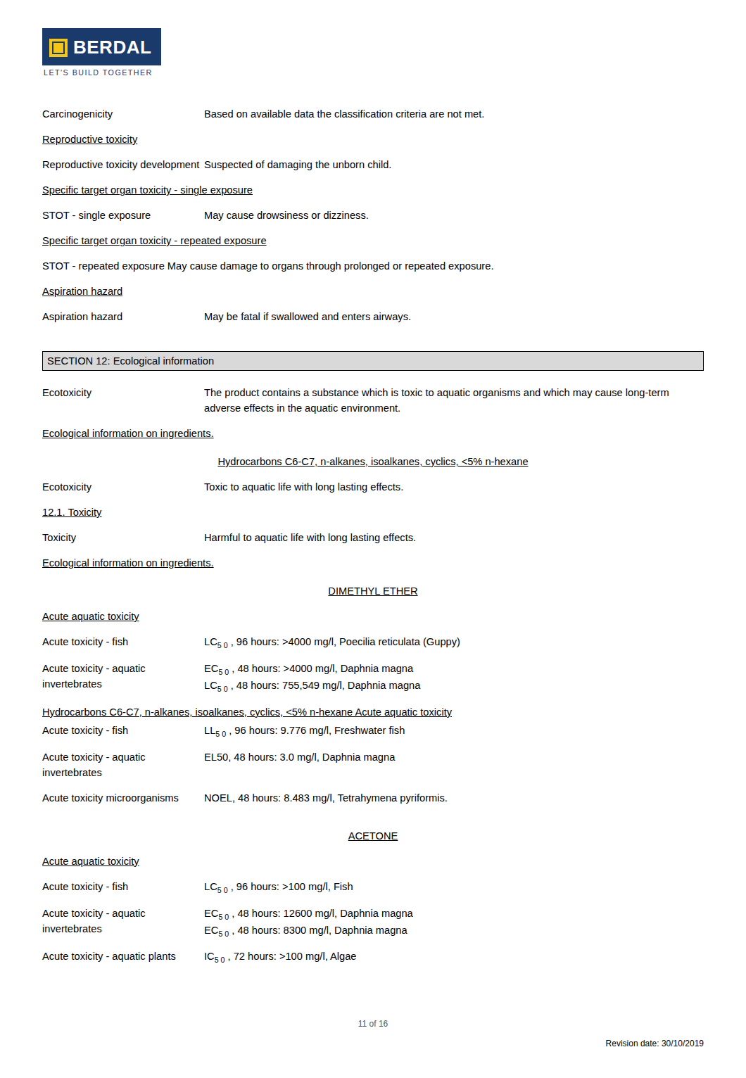BERDAL
LET'S BUILD TOGETHER
| Carcinogenicity | Based on available data the classification criteria are not met. |
| Reproductive toxicity |
| Reproductive toxicity development | Suspected of damaging the unborn child. |
| Specific target organ toxicity - single exposure |
| STOT - single exposure | May cause drowsiness or dizziness. |
| Specific target organ toxicity - repeated exposure |
| STOT - repeated exposure May cause damage to organs through prolonged or repeated exposure. |
| Aspiration hazard |
| Aspiration hazard | May be fatal if swallowed and enters airways. |
SECTION 12: Ecological information
| Ecotoxicity | The product contains a substance which is toxic to aquatic organisms and which may cause long-term adverse effects in the aquatic environment. |
Ecological information on ingredients.
Hydrocarbons C6-C7, n-alkanes, isoalkanes, cyclics, <5% n-hexane
| Ecotoxicity | Toxic to aquatic life with long lasting effects. |
12.1. Toxicity
| Toxicity | Harmful to aquatic life with long lasting effects. |
Ecological information on ingredients.
DIMETHYL ETHER
| Acute aquatic toxicity |
| Acute toxicity - fish | LC 5 0 , 96 hours: >4000 mg/l, Poecilia reticulata (Guppy) |
| Acute toxicity - aquatic invertebrates | EC 5 0 , 48 hours: >4000 mg/l, Daphnia magna LC 5 0 , 48 hours: 755,549 mg/l, Daphnia magna |
| Hydrocarbons C6-C7, n-alkanes, isoalkanes, cyclics, <5% n-hexane Acute aquatic toxicity |
| Acute toxicity - fish | LL 5 0 , 96 hours: 9.776 mg/l, Freshwater fish |
| Acute toxicity - aquatic invertebrates | EL50, 48 hours: 3.0 mg/l, Daphnia magna |
| Acute toxicity microorganisms | NOEL, 48 hours: 8.483 mg/l, Tetrahymena pyriformis. |
ACETONE
| Acute aquatic toxicity |
| Acute toxicity - fish | LC 5 0 , 96 hours: >100 mg/l, Fish |
| Acute toxicity - aquatic invertebrates | EC 5 0 , 48 hours: 12600 mg/l, Daphnia magna EC 5 0 , 48 hours: 8300 mg/l, Daphnia magna |
| Acute toxicity - aquatic plants | IC 5 0 , 72 hours: >100 mg/l, Algae |
11 of 16
Revision date: 30/10/2019